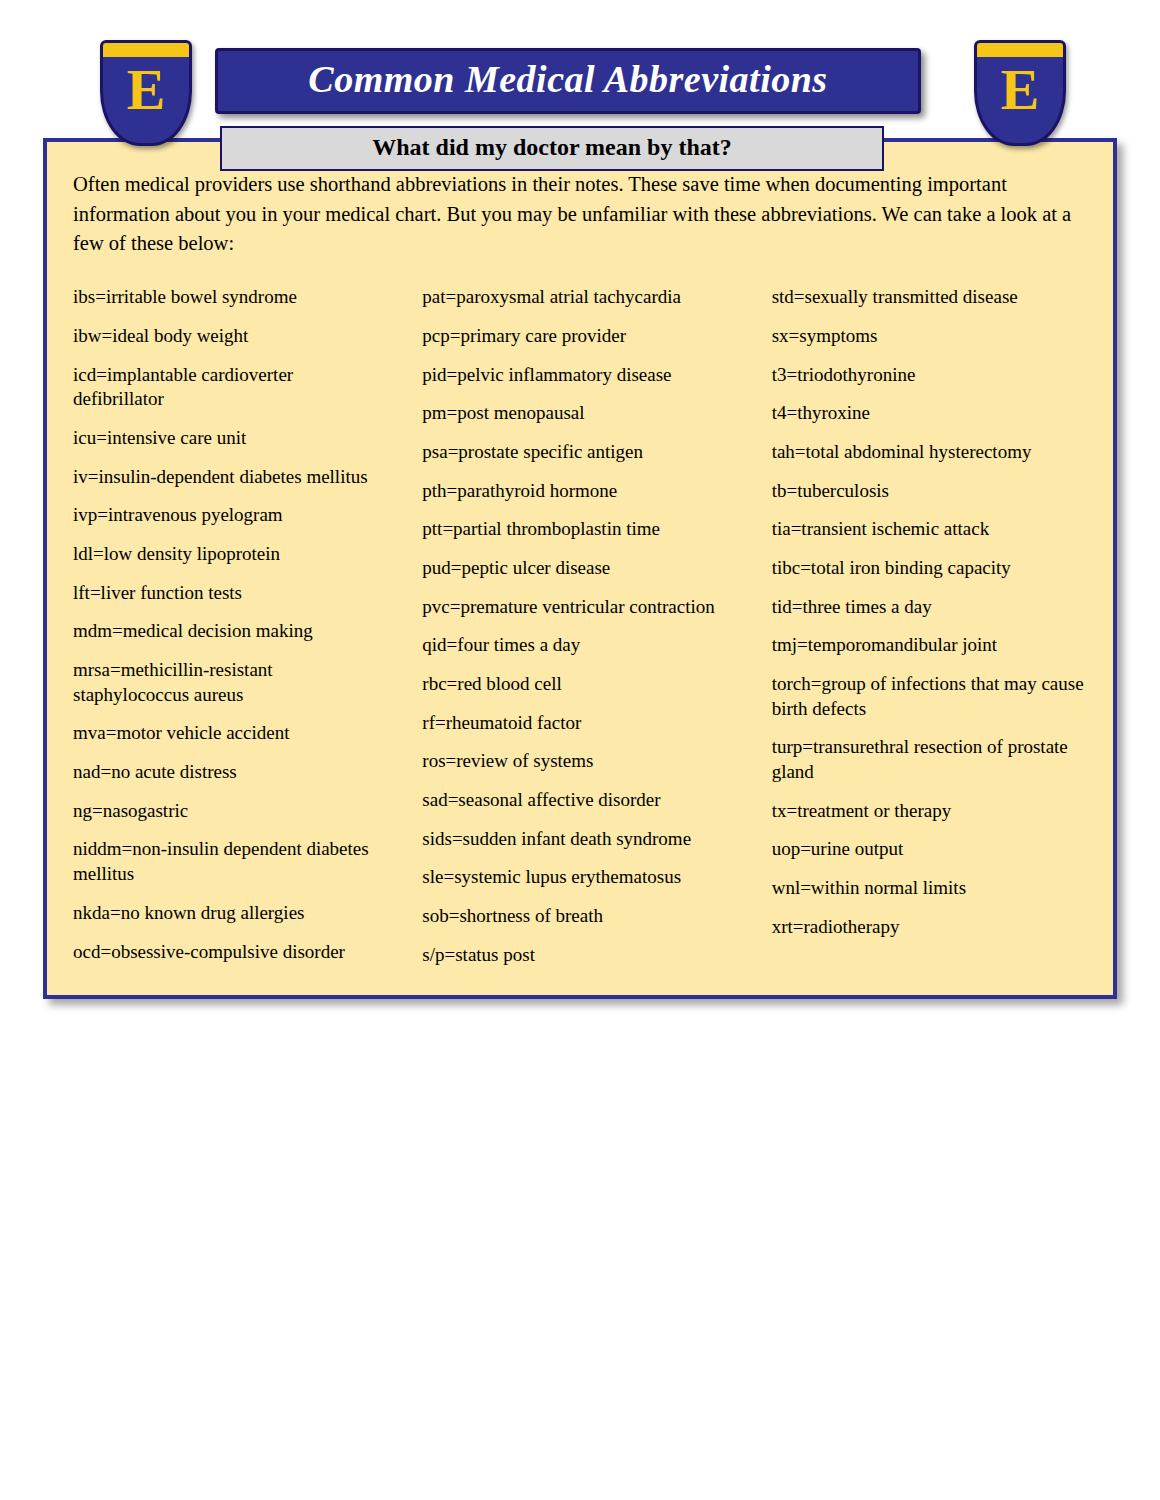E
E
Common Medical Abbreviations
What did my doctor mean by that?
Often medical providers use shorthand abbreviations in their notes. These save time when documenting important information about you in your medical chart. But you may be unfamiliar with these abbreviations. We can take a look at a few of these below:
ibs=irritable bowel syndrome
ibw=ideal body weight
icd=implantable cardioverter defibrillator
icu=intensive care unit
iv=insulin-dependent diabetes mellitus
ivp=intravenous pyelogram
ldl=low density lipoprotein
lft=liver function tests
mdm=medical decision making
mrsa=methicillin-resistant staphylococcus aureus
mva=motor vehicle accident
nad=no acute distress
ng=nasogastric
niddm=non-insulin dependent diabetes mellitus
nkda=no known drug allergies
ocd=obsessive-compulsive disorder
pat=paroxysmal atrial tachycardia
pcp=primary care provider
pid=pelvic inflammatory disease
pm=post menopausal
psa=prostate specific antigen
pth=parathyroid hormone
ptt=partial thromboplastin time
pud=peptic ulcer disease
pvc=premature ventricular contraction
qid=four times a day
rbc=red blood cell
rf=rheumatoid factor
ros=review of systems
sad=seasonal affective disorder
sids=sudden infant death syndrome
sle=systemic lupus erythematosus
sob=shortness of breath
s/p=status post
std=sexually transmitted disease
sx=symptoms
t3=triodothyronine
t4=thyroxine
tah=total abdominal hysterectomy
tb=tuberculosis
tia=transient ischemic attack
tibc=total iron binding capacity
tid=three times a day
tmj=temporomandibular joint
torch=group of infections that may cause birth defects
turp=transurethral resection of prostate gland
tx=treatment or therapy
uop=urine output
wnl=within normal limits
xrt=radiotherapy